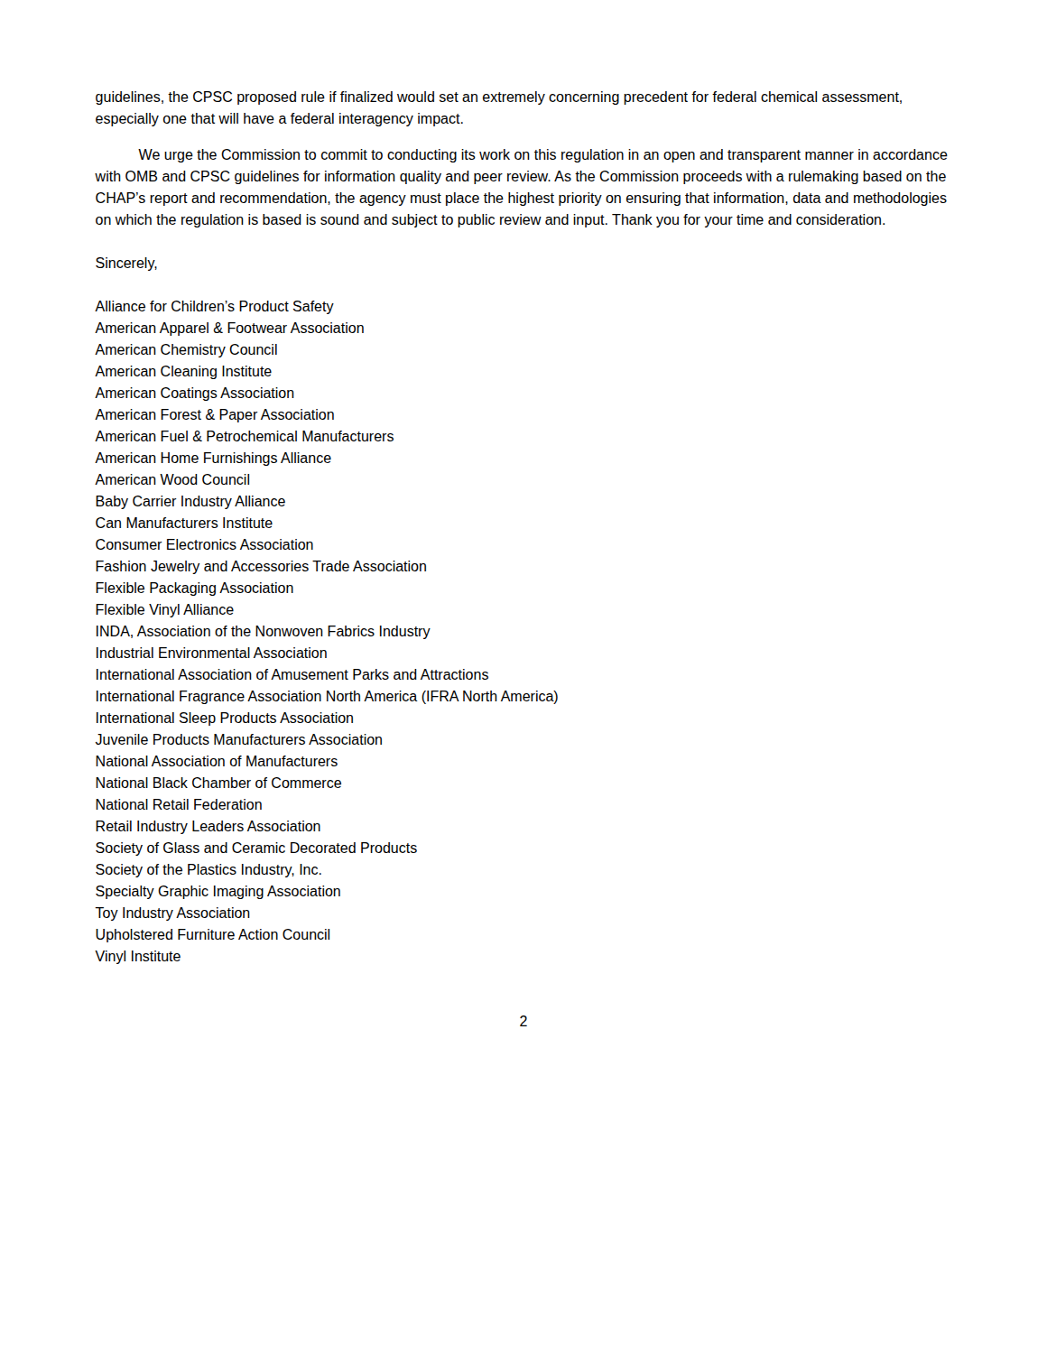guidelines, the CPSC proposed rule if finalized would set an extremely concerning precedent for federal chemical assessment, especially one that will have a federal interagency impact.
We urge the Commission to commit to conducting its work on this regulation in an open and transparent manner in accordance with OMB and CPSC guidelines for information quality and peer review. As the Commission proceeds with a rulemaking based on the CHAP’s report and recommendation, the agency must place the highest priority on ensuring that information, data and methodologies on which the regulation is based is sound and subject to public review and input. Thank you for your time and consideration.
Sincerely,
Alliance for Children’s Product Safety
American Apparel & Footwear Association
American Chemistry Council
American Cleaning Institute
American Coatings Association
American Forest & Paper Association
American Fuel & Petrochemical Manufacturers
American Home Furnishings Alliance
American Wood Council
Baby Carrier Industry Alliance
Can Manufacturers Institute
Consumer Electronics Association
Fashion Jewelry and Accessories Trade Association
Flexible Packaging Association
Flexible Vinyl Alliance
INDA, Association of the Nonwoven Fabrics Industry
Industrial Environmental Association
International Association of Amusement Parks and Attractions
International Fragrance Association North America (IFRA North America)
International Sleep Products Association
Juvenile Products Manufacturers Association
National Association of Manufacturers
National Black Chamber of Commerce
National Retail Federation
Retail Industry Leaders Association
Society of Glass and Ceramic Decorated Products
Society of the Plastics Industry, Inc.
Specialty Graphic Imaging Association
Toy Industry Association
Upholstered Furniture Action Council
Vinyl Institute
2